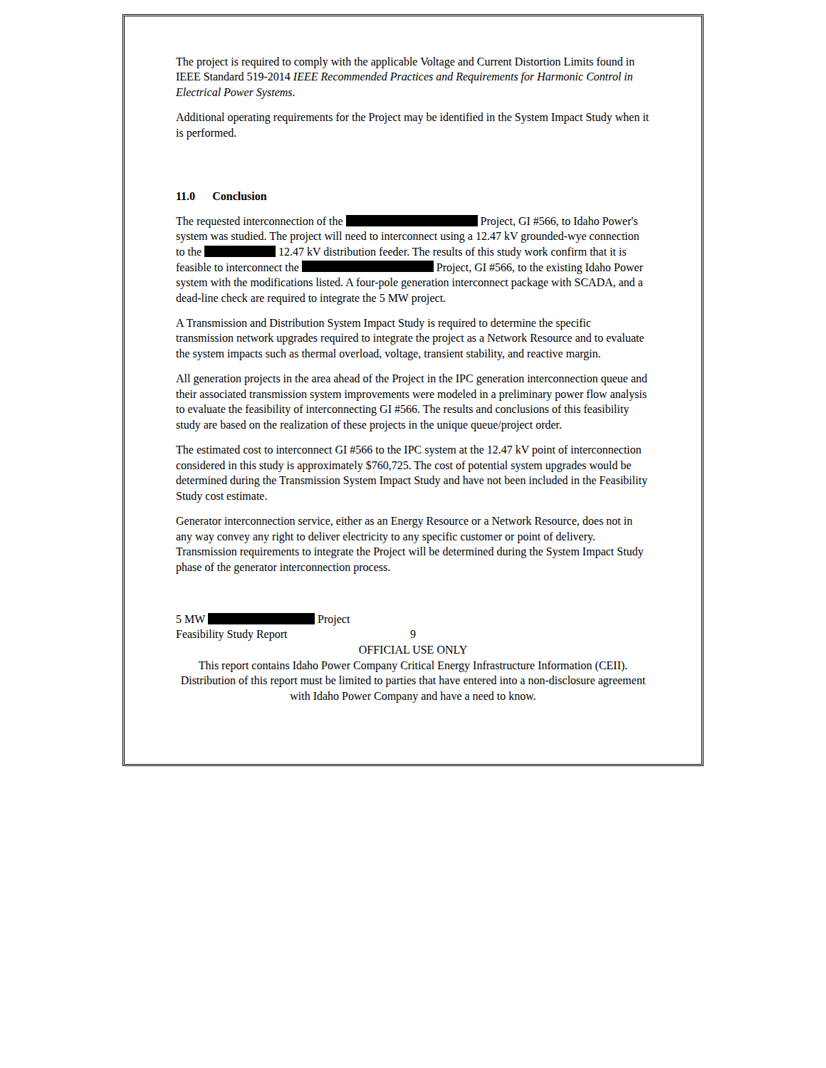The project is required to comply with the applicable Voltage and Current Distortion Limits found in IEEE Standard 519-2014 IEEE Recommended Practices and Requirements for Harmonic Control in Electrical Power Systems.
Additional operating requirements for the Project may be identified in the System Impact Study when it is performed.
11.0 Conclusion
The requested interconnection of the Project, GI #566, to Idaho Power's system was studied. The project will need to interconnect using a 12.47 kV grounded-wye connection to the 12.47 kV distribution feeder. The results of this study work confirm that it is feasible to interconnect the Project, GI #566, to the existing Idaho Power system with the modifications listed. A four-pole generation interconnect package with SCADA, and a dead-line check are required to integrate the 5 MW project.
A Transmission and Distribution System Impact Study is required to determine the specific transmission network upgrades required to integrate the project as a Network Resource and to evaluate the system impacts such as thermal overload, voltage, transient stability, and reactive margin.
All generation projects in the area ahead of the Project in the IPC generation interconnection queue and their associated transmission system improvements were modeled in a preliminary power flow analysis to evaluate the feasibility of interconnecting GI #566. The results and conclusions of this feasibility study are based on the realization of these projects in the unique queue/project order.
The estimated cost to interconnect GI #566 to the IPC system at the 12.47 kV point of interconnection considered in this study is approximately $760,725. The cost of potential system upgrades would be determined during the Transmission System Impact Study and have not been included in the Feasibility Study cost estimate.
Generator interconnection service, either as an Energy Resource or a Network Resource, does not in any way convey any right to deliver electricity to any specific customer or point of delivery. Transmission requirements to integrate the Project will be determined during the System Impact Study phase of the generator interconnection process.
5 MW Project
Feasibility Study Report 9
OFFICIAL USE ONLY
This report contains Idaho Power Company Critical Energy Infrastructure Information (CEII). Distribution of this report must be limited to parties that have entered into a non-disclosure agreement with Idaho Power Company and have a need to know.